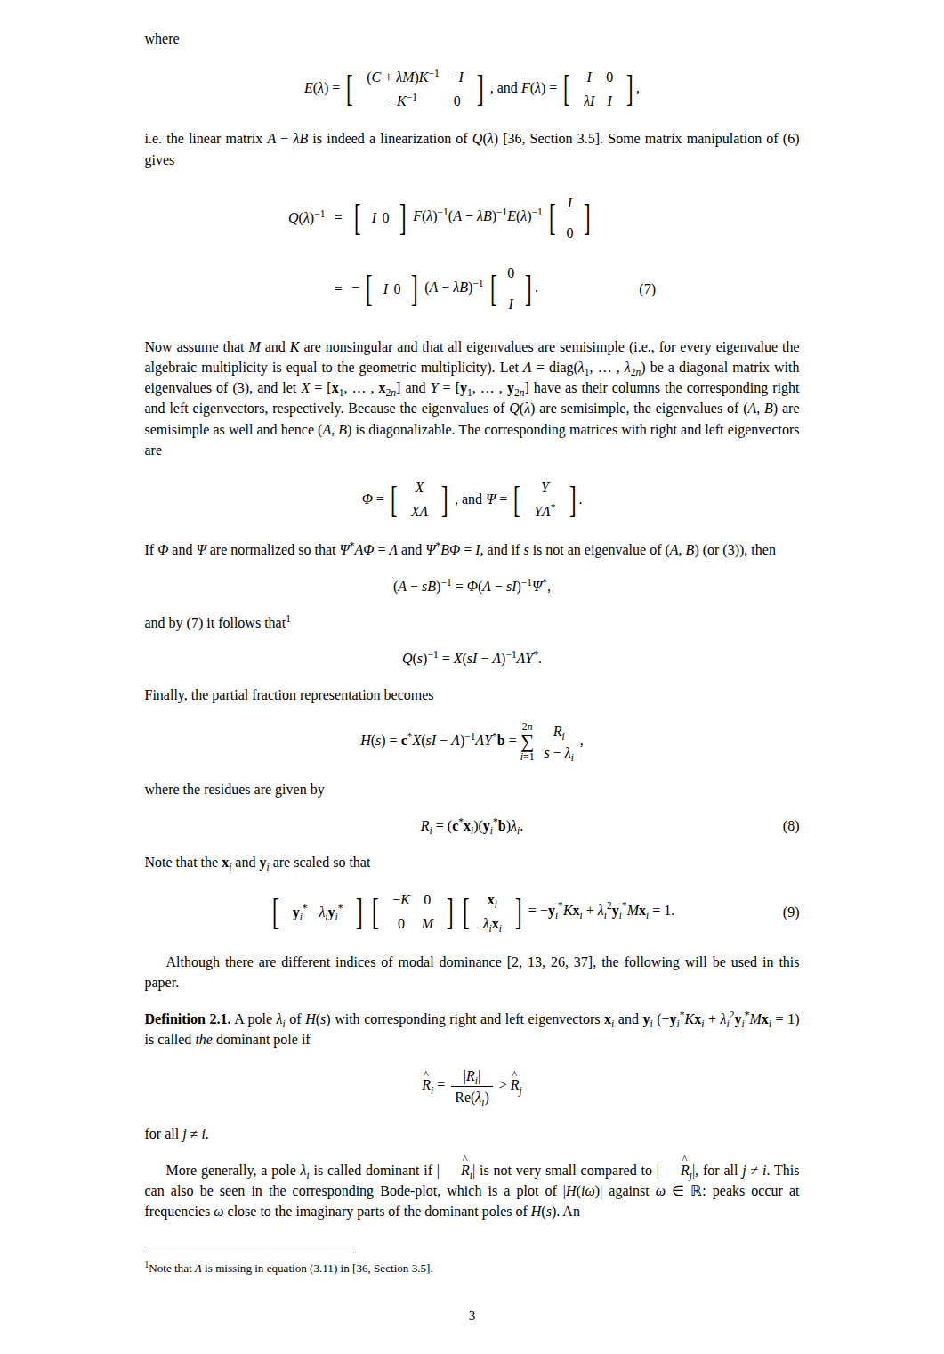where
E(λ) = [
| ( C + λM ) K −1 | − I |
| − K −1 | 0 |
] , and F(λ) = [
| I | 0 |
| λI | I |
],
i.e. the linear matrix A − λB is indeed a linearization of Q(λ) [36, Section 3.5]. Some matrix manipulation of (6) gives
| Q ( λ ) −1 | = | [ / I / 0 / ] F ( λ ) −1 ( A − λB ) −1 E ( λ ) −1 [ / I / / 0 / ] | |
| | = | − [ / I / 0 / ] ( A − λB ) −1 [ / 0 / / I / ] . | (7) |
Now assume that M and K are nonsingular and that all eigenvalues are semisimple (i.e., for every eigenvalue the algebraic multiplicity is equal to the geometric multiplicity). Let Λ = diag(λ1, … , λ2n) be a diagonal matrix with eigenvalues of (3), and let X = [x1, … , x2n] and Y = [y1, … , y2n] have as their columns the corresponding right and left eigenvectors, respectively. Because the eigenvalues of Q(λ) are semisimple, the eigenvalues of (A, B) are semisimple as well and hence (A, B) is diagonalizable. The corresponding matrices with right and left eigenvectors are
Φ = [
| X |
| XΛ |
] , and Ψ = [
| Y |
| YΛ * |
].
If Φ and Ψ are normalized so that Ψ*AΦ = Λ and Ψ*BΦ = I, and if s is not an eigenvalue of (A, B) (or (3)), then
(A − sB)−1 = Φ(Λ − sI)−1Ψ*,
and by (7) it follows that1
Q(s)−1 = X(sI − Λ)−1ΛY*.
Finally, the partial fraction representation becomes
H(s) = c*X(sI − Λ)−1ΛY*b = 2n ∑ i=1 Ri s − λi ,
where the residues are given by
Ri = (c*xi)(yi*b)λi.
(8)
Note that the xi and yi are scaled so that
[
| y i * | λ i y i * |
] [
| − K | 0 |
| 0 | M |
] [
| x i |
| λ i x i |
] = −yi*Kxi + λi2yi*Mxi = 1.
(9)
Although there are different indices of modal dominance [2, 13, 26, 37], the following will be used in this paper.
Definition 2.1. A pole λi of H(s) with corresponding right and left eigenvectors xi and yi (−yi*Kxi + λi2yi*Mxi = 1) is called the dominant pole if
^ R i = |Ri| Re(λi) > ^ R j
for all j ≠ i.
More generally, a pole λi is called dominant if |^Ri| is not very small compared to |^Rj|, for all j ≠ i. This can also be seen in the corresponding Bode-plot, which is a plot of |H(iω)| against ω ∈ ℝ: peaks occur at frequencies ω close to the imaginary parts of the dominant poles of H(s). An
1Note that Λ is missing in equation (3.11) in [36, Section 3.5].
3